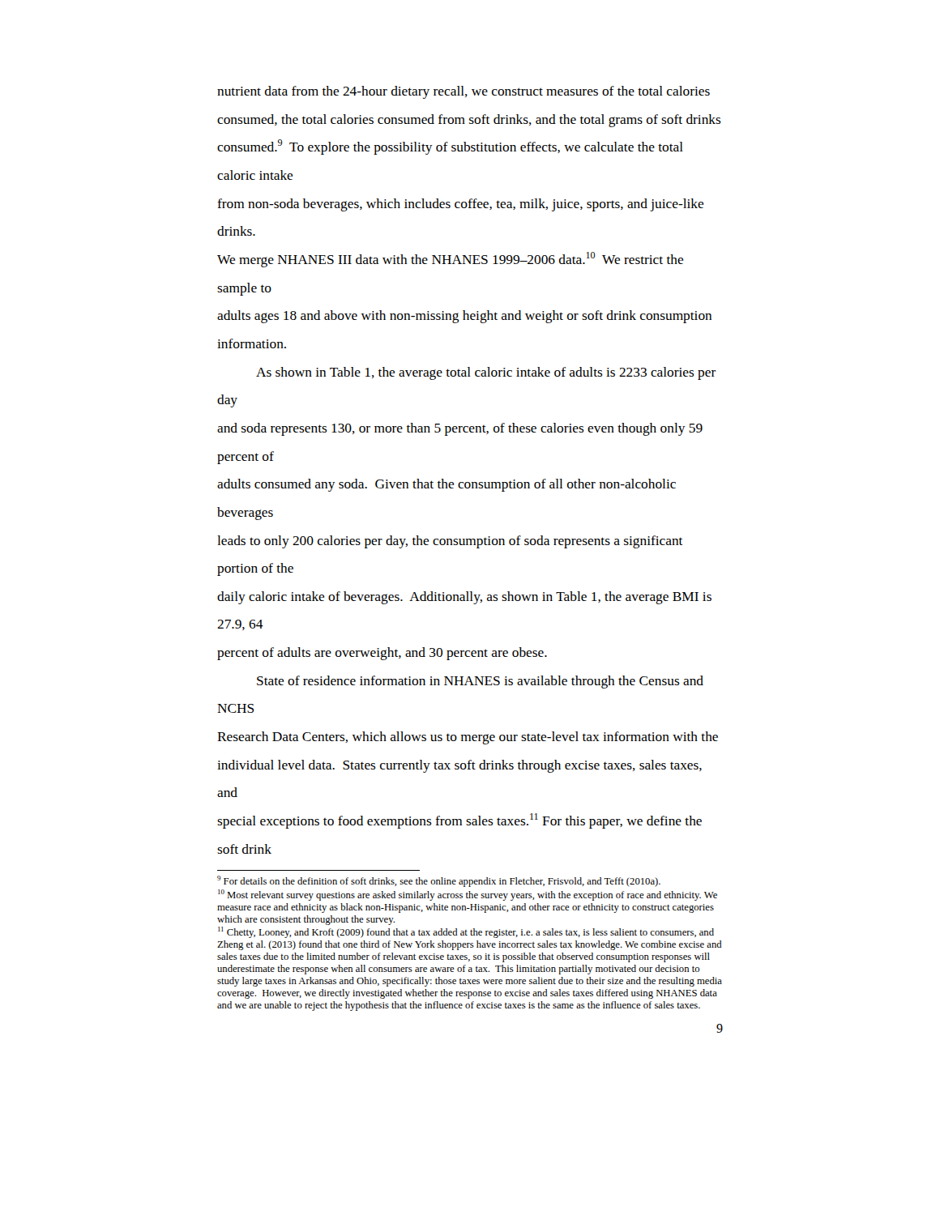nutrient data from the 24-hour dietary recall, we construct measures of the total calories
consumed, the total calories consumed from soft drinks, and the total grams of soft drinks
consumed.9 To explore the possibility of substitution effects, we calculate the total caloric intake
from non-soda beverages, which includes coffee, tea, milk, juice, sports, and juice-like drinks.
We merge NHANES III data with the NHANES 1999–2006 data.10 We restrict the sample to
adults ages 18 and above with non-missing height and weight or soft drink consumption
information.
As shown in Table 1, the average total caloric intake of adults is 2233 calories per day
and soda represents 130, or more than 5 percent, of these calories even though only 59 percent of
adults consumed any soda. Given that the consumption of all other non-alcoholic beverages
leads to only 200 calories per day, the consumption of soda represents a significant portion of the
daily caloric intake of beverages. Additionally, as shown in Table 1, the average BMI is 27.9, 64
percent of adults are overweight, and 30 percent are obese.
State of residence information in NHANES is available through the Census and NCHS
Research Data Centers, which allows us to merge our state-level tax information with the
individual level data. States currently tax soft drinks through excise taxes, sales taxes, and
special exceptions to food exemptions from sales taxes.11 For this paper, we define the soft drink
9 For details on the definition of soft drinks, see the online appendix in Fletcher, Frisvold, and Tefft (2010a).
10 Most relevant survey questions are asked similarly across the survey years, with the exception of race and ethnicity. We measure race and ethnicity as black non-Hispanic, white non-Hispanic, and other race or ethnicity to construct categories which are consistent throughout the survey.
11 Chetty, Looney, and Kroft (2009) found that a tax added at the register, i.e. a sales tax, is less salient to consumers, and Zheng et al. (2013) found that one third of New York shoppers have incorrect sales tax knowledge. We combine excise and sales taxes due to the limited number of relevant excise taxes, so it is possible that observed consumption responses will underestimate the response when all consumers are aware of a tax. This limitation partially motivated our decision to study large taxes in Arkansas and Ohio, specifically: those taxes were more salient due to their size and the resulting media coverage. However, we directly investigated whether the response to excise and sales taxes differed using NHANES data and we are unable to reject the hypothesis that the influence of excise taxes is the same as the influence of sales taxes.
9